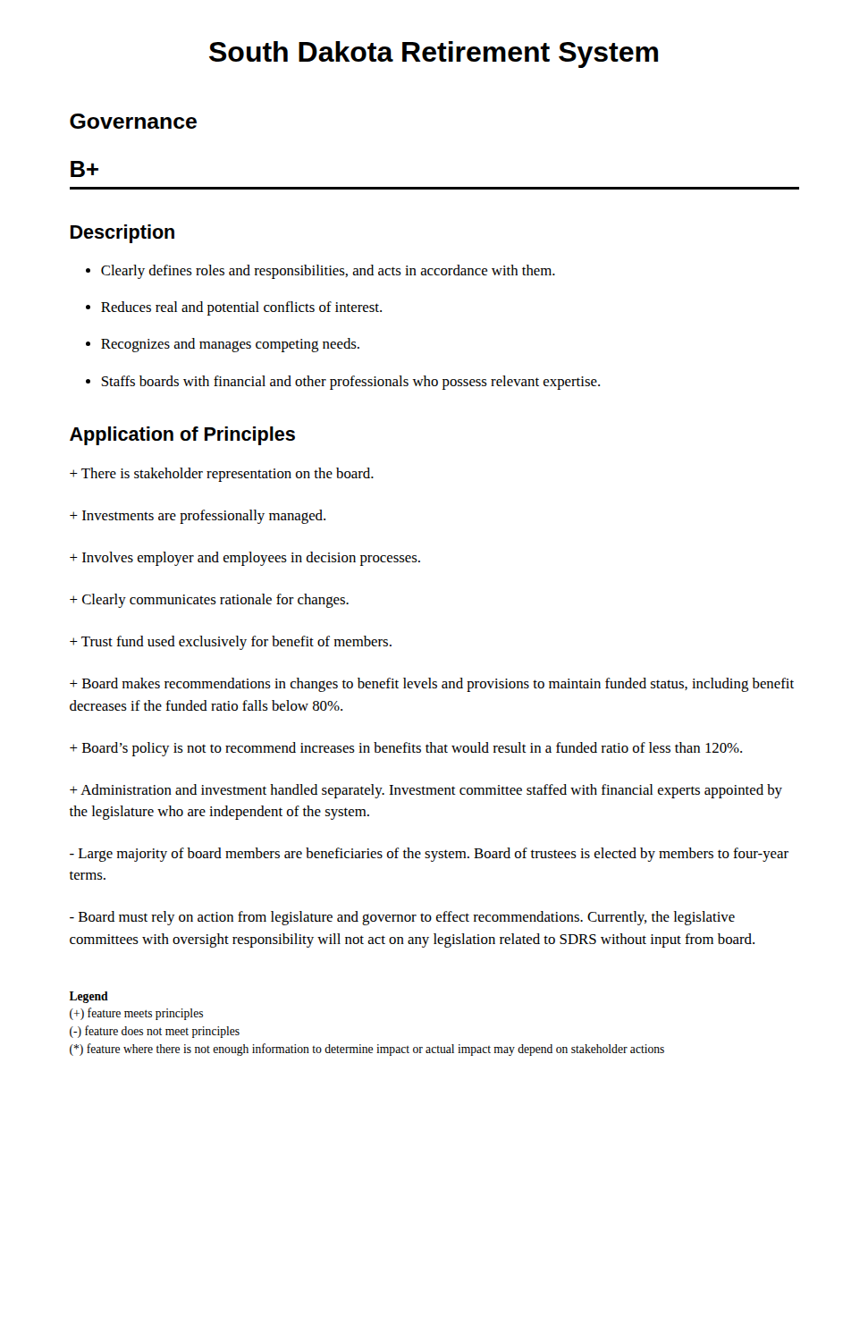South Dakota Retirement System
Governance
B+
Description
Clearly defines roles and responsibilities, and acts in accordance with them.
Reduces real and potential conflicts of interest.
Recognizes and manages competing needs.
Staffs boards with financial and other professionals who possess relevant expertise.
Application of Principles
+ There is stakeholder representation on the board.
+ Investments are professionally managed.
+ Involves employer and employees in decision processes.
+ Clearly communicates rationale for changes.
+ Trust fund used exclusively for benefit of members.
+ Board makes recommendations in changes to benefit levels and provisions to maintain funded status, including benefit decreases if the funded ratio falls below 80%.
+ Board’s policy is not to recommend increases in benefits that would result in a funded ratio of less than 120%.
+ Administration and investment handled separately. Investment committee staffed with financial experts appointed by the legislature who are independent of the system.
- Large majority of board members are beneficiaries of the system. Board of trustees is elected by members to four-year terms.
- Board must rely on action from legislature and governor to effect recommendations. Currently, the legislative committees with oversight responsibility will not act on any legislation related to SDRS without input from board.
Legend
(+) feature meets principles
(-) feature does not meet principles
(*) feature where there is not enough information to determine impact or actual impact may depend on stakeholder actions